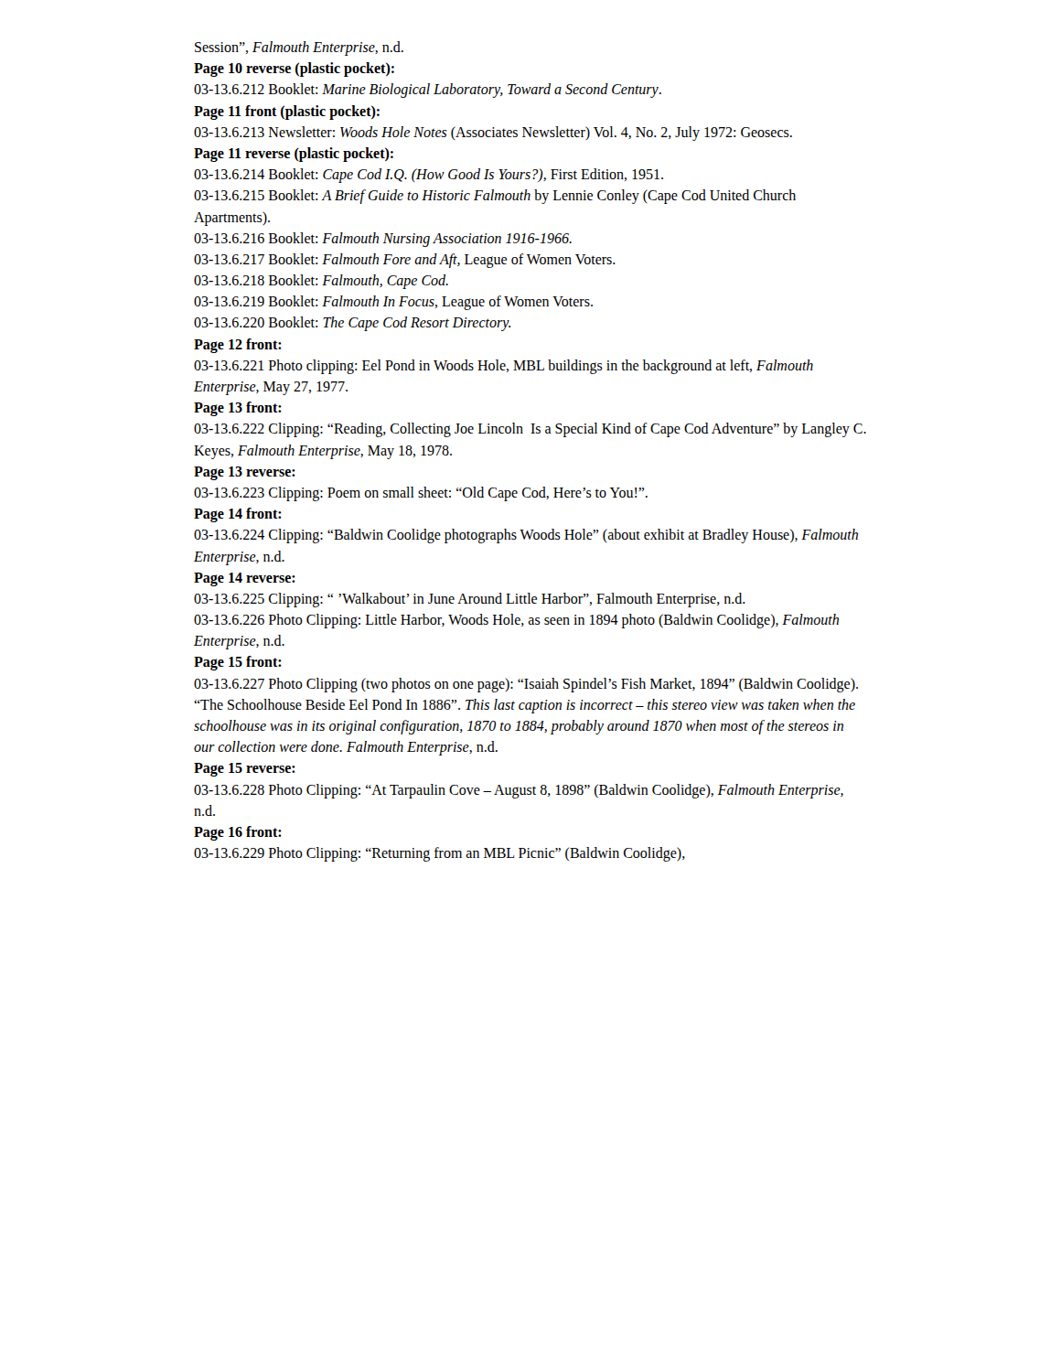Session”, Falmouth Enterprise, n.d.
Page 10 reverse (plastic pocket):
03-13.6.212 Booklet: Marine Biological Laboratory, Toward a Second Century.
Page 11 front (plastic pocket):
03-13.6.213 Newsletter: Woods Hole Notes (Associates Newsletter) Vol. 4, No. 2, July 1972: Geosecs.
Page 11 reverse (plastic pocket):
03-13.6.214 Booklet: Cape Cod I.Q. (How Good Is Yours?), First Edition, 1951.
03-13.6.215 Booklet: A Brief Guide to Historic Falmouth by Lennie Conley (Cape Cod United Church Apartments).
03-13.6.216 Booklet: Falmouth Nursing Association 1916-1966.
03-13.6.217 Booklet: Falmouth Fore and Aft, League of Women Voters.
03-13.6.218 Booklet: Falmouth, Cape Cod.
03-13.6.219 Booklet: Falmouth In Focus, League of Women Voters.
03-13.6.220 Booklet: The Cape Cod Resort Directory.
Page 12 front:
03-13.6.221 Photo clipping: Eel Pond in Woods Hole, MBL buildings in the background at left, Falmouth Enterprise, May 27, 1977.
Page 13 front:
03-13.6.222 Clipping: “Reading, Collecting Joe Lincoln Is a Special Kind of Cape Cod Adventure” by Langley C. Keyes, Falmouth Enterprise, May 18, 1978.
Page 13 reverse:
03-13.6.223 Clipping: Poem on small sheet: “Old Cape Cod, Here’s to You!”.
Page 14 front:
03-13.6.224 Clipping: “Baldwin Coolidge photographs Woods Hole” (about exhibit at Bradley House), Falmouth Enterprise, n.d.
Page 14 reverse:
03-13.6.225 Clipping: “ ’Walkabout’ in June Around Little Harbor”, Falmouth Enterprise, n.d.
03-13.6.226 Photo Clipping: Little Harbor, Woods Hole, as seen in 1894 photo (Baldwin Coolidge), Falmouth Enterprise, n.d.
Page 15 front:
03-13.6.227 Photo Clipping (two photos on one page): “Isaiah Spindel’s Fish Market, 1894” (Baldwin Coolidge).
“The Schoolhouse Beside Eel Pond In 1886”. This last caption is incorrect – this stereo view was taken when the schoolhouse was in its original configuration, 1870 to 1884, probably around 1870 when most of the stereos in our collection were done. Falmouth Enterprise, n.d.
Page 15 reverse:
03-13.6.228 Photo Clipping: “At Tarpaulin Cove – August 8, 1898” (Baldwin Coolidge), Falmouth Enterprise, n.d.
Page 16 front:
03-13.6.229 Photo Clipping: “Returning from an MBL Picnic” (Baldwin Coolidge),